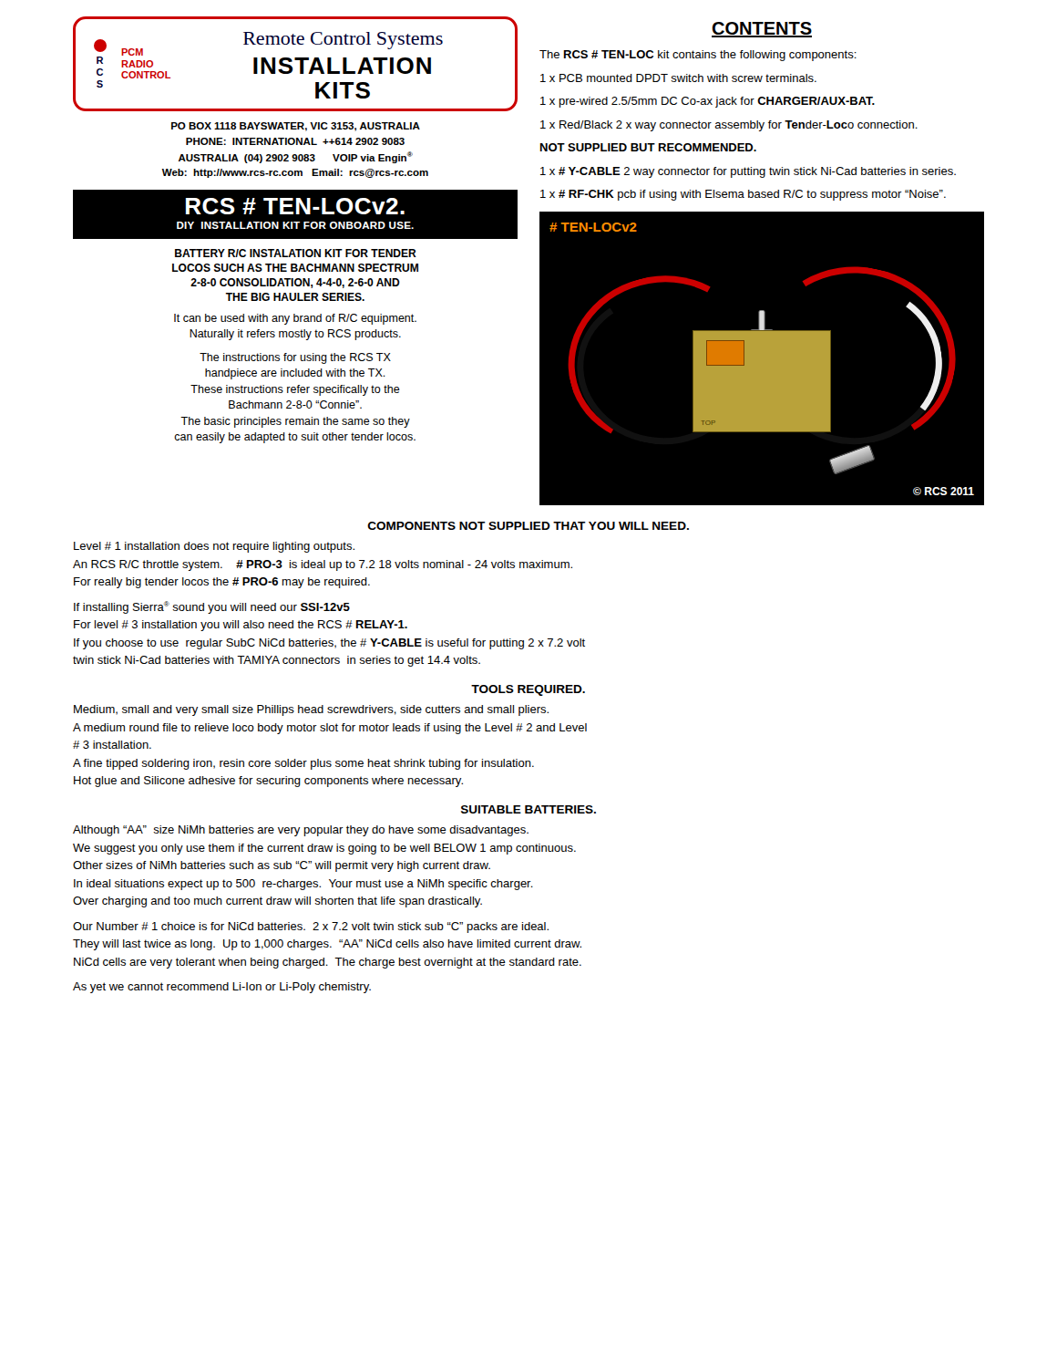R
C
S
PCM
RADIO
CONTROL
Remote Control Systems
INSTALLATION
KITS
PO BOX 1118 BAYSWATER, VIC 3153, AUSTRALIA
PHONE: INTERNATIONAL ++614 2902 9083
AUSTRALIA (04) 2902 9083 VOIP via Engin®
Web: http://www.rcs-rc.com Email: rcs@rcs-rc.com
RCS # TEN-LOCv2.
DIY INSTALLATION KIT FOR ONBOARD USE.
BATTERY R/C INSTALATION KIT FOR TENDER
LOCOS SUCH AS THE BACHMANN SPECTRUM
2-8-0 CONSOLIDATION, 4-4-0, 2-6-0 AND
THE BIG HAULER SERIES.
It can be used with any brand of R/C equipment.
Naturally it refers mostly to RCS products.
The instructions for using the RCS TX
handpiece are included with the TX.
These instructions refer specifically to the
Bachmann 2-8-0 “Connie”.
The basic principles remain the same so they
can easily be adapted to suit other tender locos.
CONTENTS
The RCS # TEN-LOC kit contains the following components:
1 x PCB mounted DPDT switch with screw terminals.
1 x pre-wired 2.5/5mm DC Co-ax jack for CHARGER/AUX-BAT.
1 x Red/Black 2 x way connector assembly for Tender-Loco connection.
NOT SUPPLIED BUT RECOMMENDED.
1 x # Y-CABLE 2 way connector for putting twin stick Ni-Cad batteries in series.
1 x # RF-CHK pcb if using with Elsema based R/C to suppress motor “Noise”.
# TEN-LOCv2
TOP
© RCS 2011
COMPONENTS NOT SUPPLIED THAT YOU WILL NEED.
Level # 1 installation does not require lighting outputs.
An RCS R/C throttle system. # PRO-3 is ideal up to 7.2 18 volts nominal - 24 volts maximum.
For really big tender locos the # PRO-6 may be required.
If installing Sierra® sound you will need our SSI-12v5
For level # 3 installation you will also need the RCS # RELAY-1.
If you choose to use regular SubC NiCd batteries, the # Y-CABLE is useful for putting 2 x 7.2 volt
twin stick Ni-Cad batteries with TAMIYA connectors in series to get 14.4 volts.
TOOLS REQUIRED.
Medium, small and very small size Phillips head screwdrivers, side cutters and small pliers.
A medium round file to relieve loco body motor slot for motor leads if using the Level # 2 and Level
# 3 installation.
A fine tipped soldering iron, resin core solder plus some heat shrink tubing for insulation.
Hot glue and Silicone adhesive for securing components where necessary.
SUITABLE BATTERIES.
Although “AA” size NiMh batteries are very popular they do have some disadvantages.
We suggest you only use them if the current draw is going to be well BELOW 1 amp continuous.
Other sizes of NiMh batteries such as sub “C” will permit very high current draw.
In ideal situations expect up to 500 re-charges. Your must use a NiMh specific charger.
Over charging and too much current draw will shorten that life span drastically.
Our Number # 1 choice is for NiCd batteries. 2 x 7.2 volt twin stick sub “C” packs are ideal.
They will last twice as long. Up to 1,000 charges. “AA” NiCd cells also have limited current draw.
NiCd cells are very tolerant when being charged. The charge best overnight at the standard rate.
As yet we cannot recommend Li-Ion or Li-Poly chemistry.